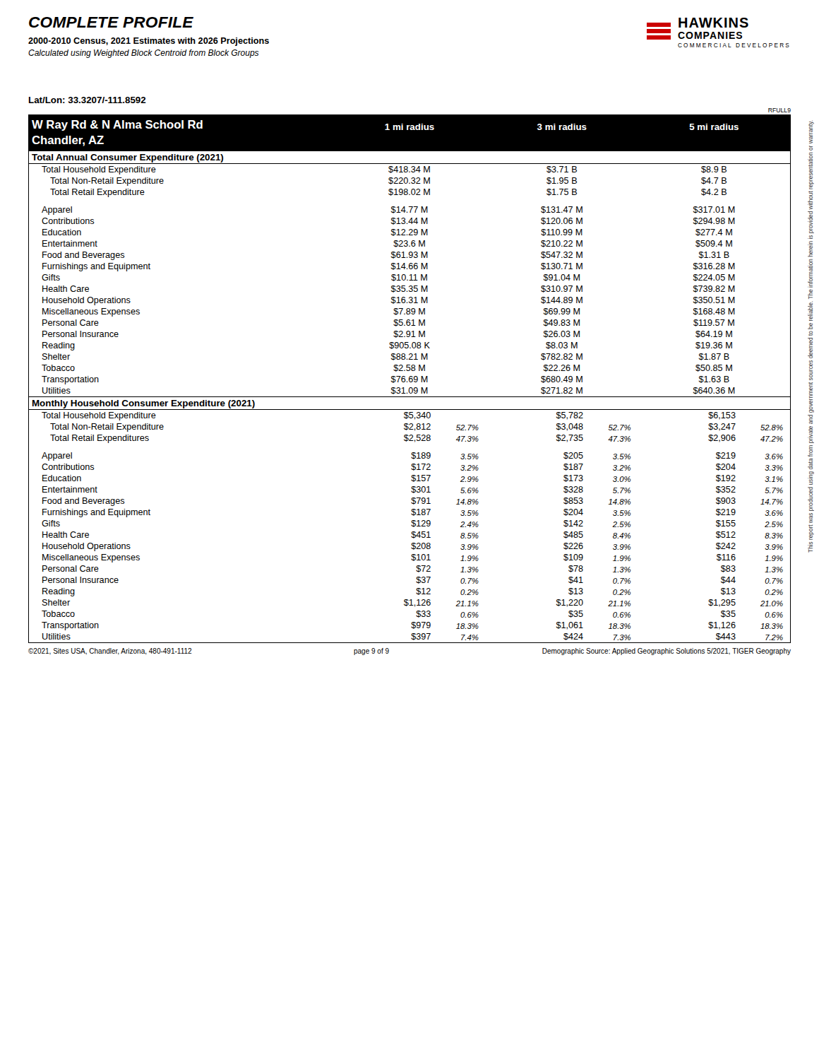COMPLETE PROFILE
2000-2010 Census, 2021 Estimates with 2026 Projections
Calculated using Weighted Block Centroid from Block Groups
HAWKINS
COMPANIES
COMMERCIAL DEVELOPERS
Lat/Lon: 33.3207/-111.8592
RFULL9
| W Ray Rd & N Alma School Rd | 1 mi radius | 3 mi radius | 5 mi radius |
| Chandler, AZ | |
| Total Annual Consumer Expenditure (2021) |
| Total Household Expenditure | $418.34 M | $3.71 B | $8.9 B |
| Total Non-Retail Expenditure | $220.32 M | $1.95 B | $4.7 B |
| Total Retail Expenditure | $198.02 M | $1.75 B | $4.2 B |
| Apparel | $14.77 M | $131.47 M | $317.01 M |
| Contributions | $13.44 M | $120.06 M | $294.98 M |
| Education | $12.29 M | $110.99 M | $277.4 M |
| Entertainment | $23.6 M | $210.22 M | $509.4 M |
| Food and Beverages | $61.93 M | $547.32 M | $1.31 B |
| Furnishings and Equipment | $14.66 M | $130.71 M | $316.28 M |
| Gifts | $10.11 M | $91.04 M | $224.05 M |
| Health Care | $35.35 M | $310.97 M | $739.82 M |
| Household Operations | $16.31 M | $144.89 M | $350.51 M |
| Miscellaneous Expenses | $7.89 M | $69.99 M | $168.48 M |
| Personal Care | $5.61 M | $49.83 M | $119.57 M |
| Personal Insurance | $2.91 M | $26.03 M | $64.19 M |
| Reading | $905.08 K | $8.03 M | $19.36 M |
| Shelter | $88.21 M | $782.82 M | $1.87 B |
| Tobacco | $2.58 M | $22.26 M | $50.85 M |
| Transportation | $76.69 M | $680.49 M | $1.63 B |
| Utilities | $31.09 M | $271.82 M | $640.36 M |
| Monthly Household Consumer Expenditure (2021) |
| Total Household Expenditure | $5,340 | | $5,782 | | $6,153 | |
| Total Non-Retail Expenditure | $2,812 | 52.7% | $3,048 | 52.7% | $3,247 | 52.8% |
| Total Retail Expenditures | $2,528 | 47.3% | $2,735 | 47.3% | $2,906 | 47.2% |
| Apparel | $189 | 3.5% | $205 | 3.5% | $219 | 3.6% |
| Contributions | $172 | 3.2% | $187 | 3.2% | $204 | 3.3% |
| Education | $157 | 2.9% | $173 | 3.0% | $192 | 3.1% |
| Entertainment | $301 | 5.6% | $328 | 5.7% | $352 | 5.7% |
| Food and Beverages | $791 | 14.8% | $853 | 14.8% | $903 | 14.7% |
| Furnishings and Equipment | $187 | 3.5% | $204 | 3.5% | $219 | 3.6% |
| Gifts | $129 | 2.4% | $142 | 2.5% | $155 | 2.5% |
| Health Care | $451 | 8.5% | $485 | 8.4% | $512 | 8.3% |
| Household Operations | $208 | 3.9% | $226 | 3.9% | $242 | 3.9% |
| Miscellaneous Expenses | $101 | 1.9% | $109 | 1.9% | $116 | 1.9% |
| Personal Care | $72 | 1.3% | $78 | 1.3% | $83 | 1.3% |
| Personal Insurance | $37 | 0.7% | $41 | 0.7% | $44 | 0.7% |
| Reading | $12 | 0.2% | $13 | 0.2% | $13 | 0.2% |
| Shelter | $1,126 | 21.1% | $1,220 | 21.1% | $1,295 | 21.0% |
| Tobacco | $33 | 0.6% | $35 | 0.6% | $35 | 0.6% |
| Transportation | $979 | 18.3% | $1,061 | 18.3% | $1,126 | 18.3% |
| Utilities | $397 | 7.4% | $424 | 7.3% | $443 | 7.2% |
| ©2021, Sites USA, Chandler, Arizona, 480-491-1112 | page 9 of 9 | Demographic Source: Applied Geographic Solutions 5/2021, TIGER Geography |
This report was produced using data from private and government sources deemed to be reliable. The information herein is provided without representation or warranty.